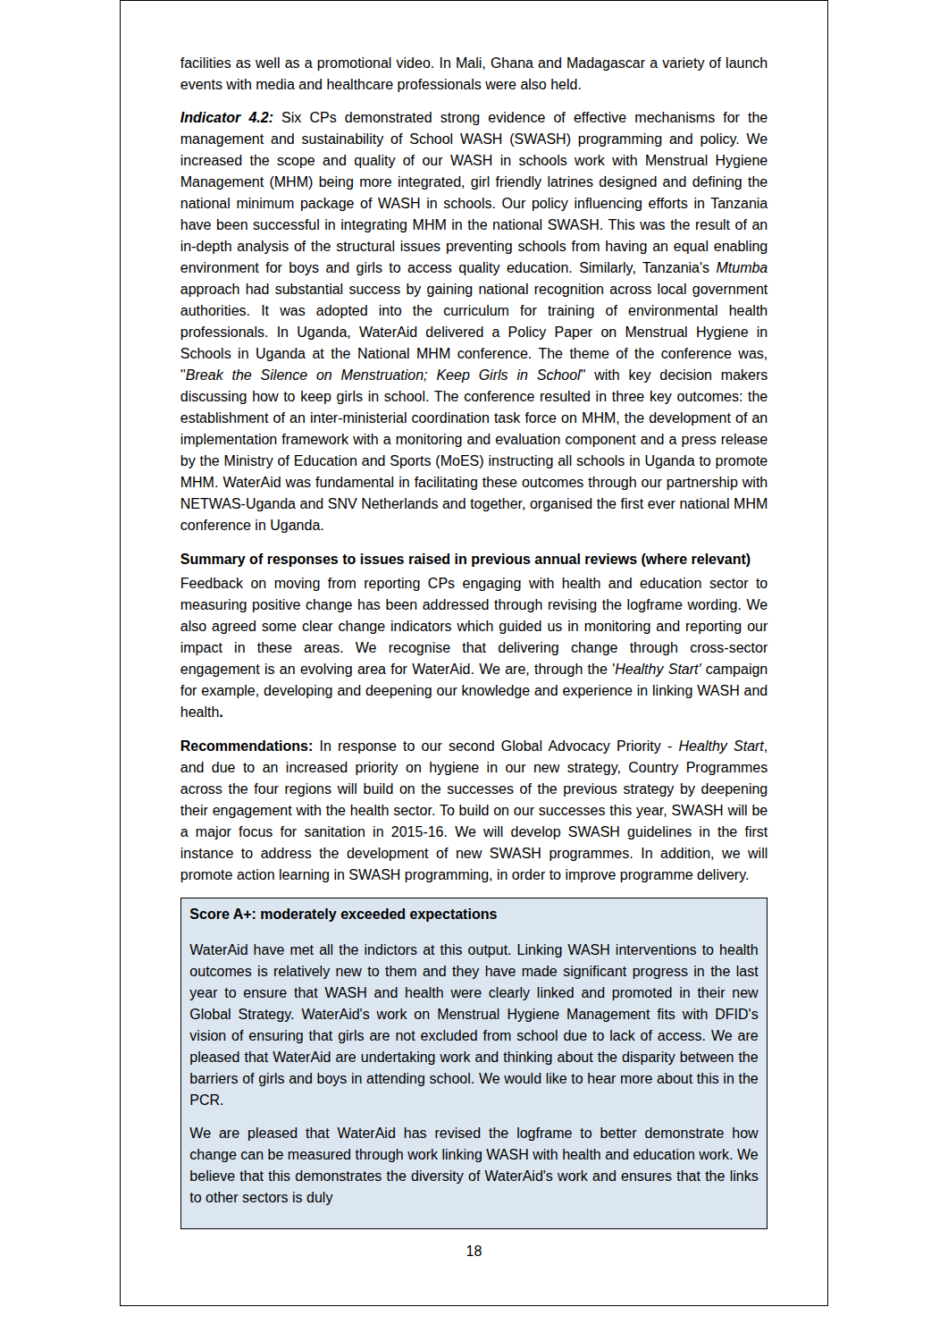facilities as well as a promotional video. In Mali, Ghana and Madagascar a variety of launch events with media and healthcare professionals were also held.
Indicator 4.2: Six CPs demonstrated strong evidence of effective mechanisms for the management and sustainability of School WASH (SWASH) programming and policy. We increased the scope and quality of our WASH in schools work with Menstrual Hygiene Management (MHM) being more integrated, girl friendly latrines designed and defining the national minimum package of WASH in schools. Our policy influencing efforts in Tanzania have been successful in integrating MHM in the national SWASH. This was the result of an in-depth analysis of the structural issues preventing schools from having an equal enabling environment for boys and girls to access quality education. Similarly, Tanzania's Mtumba approach had substantial success by gaining national recognition across local government authorities. It was adopted into the curriculum for training of environmental health professionals. In Uganda, WaterAid delivered a Policy Paper on Menstrual Hygiene in Schools in Uganda at the National MHM conference. The theme of the conference was, ''Break the Silence on Menstruation; Keep Girls in School" with key decision makers discussing how to keep girls in school. The conference resulted in three key outcomes: the establishment of an inter-ministerial coordination task force on MHM, the development of an implementation framework with a monitoring and evaluation component and a press release by the Ministry of Education and Sports (MoES) instructing all schools in Uganda to promote MHM. WaterAid was fundamental in facilitating these outcomes through our partnership with NETWAS-Uganda and SNV Netherlands and together, organised the first ever national MHM conference in Uganda.
Summary of responses to issues raised in previous annual reviews (where relevant)
Feedback on moving from reporting CPs engaging with health and education sector to measuring positive change has been addressed through revising the logframe wording. We also agreed some clear change indicators which guided us in monitoring and reporting our impact in these areas. We recognise that delivering change through cross-sector engagement is an evolving area for WaterAid. We are, through the 'Healthy Start' campaign for example, developing and deepening our knowledge and experience in linking WASH and health.
Recommendations: In response to our second Global Advocacy Priority - Healthy Start, and due to an increased priority on hygiene in our new strategy, Country Programmes across the four regions will build on the successes of the previous strategy by deepening their engagement with the health sector. To build on our successes this year, SWASH will be a major focus for sanitation in 2015-16. We will develop SWASH guidelines in the first instance to address the development of new SWASH programmes. In addition, we will promote action learning in SWASH programming, in order to improve programme delivery.
Score A+: moderately exceeded expectations
WaterAid have met all the indictors at this output. Linking WASH interventions to health outcomes is relatively new to them and they have made significant progress in the last year to ensure that WASH and health were clearly linked and promoted in their new Global Strategy. WaterAid's work on Menstrual Hygiene Management fits with DFID's vision of ensuring that girls are not excluded from school due to lack of access. We are pleased that WaterAid are undertaking work and thinking about the disparity between the barriers of girls and boys in attending school. We would like to hear more about this in the PCR.
We are pleased that WaterAid has revised the logframe to better demonstrate how change can be measured through work linking WASH with health and education work. We believe that this demonstrates the diversity of WaterAid's work and ensures that the links to other sectors is duly
18